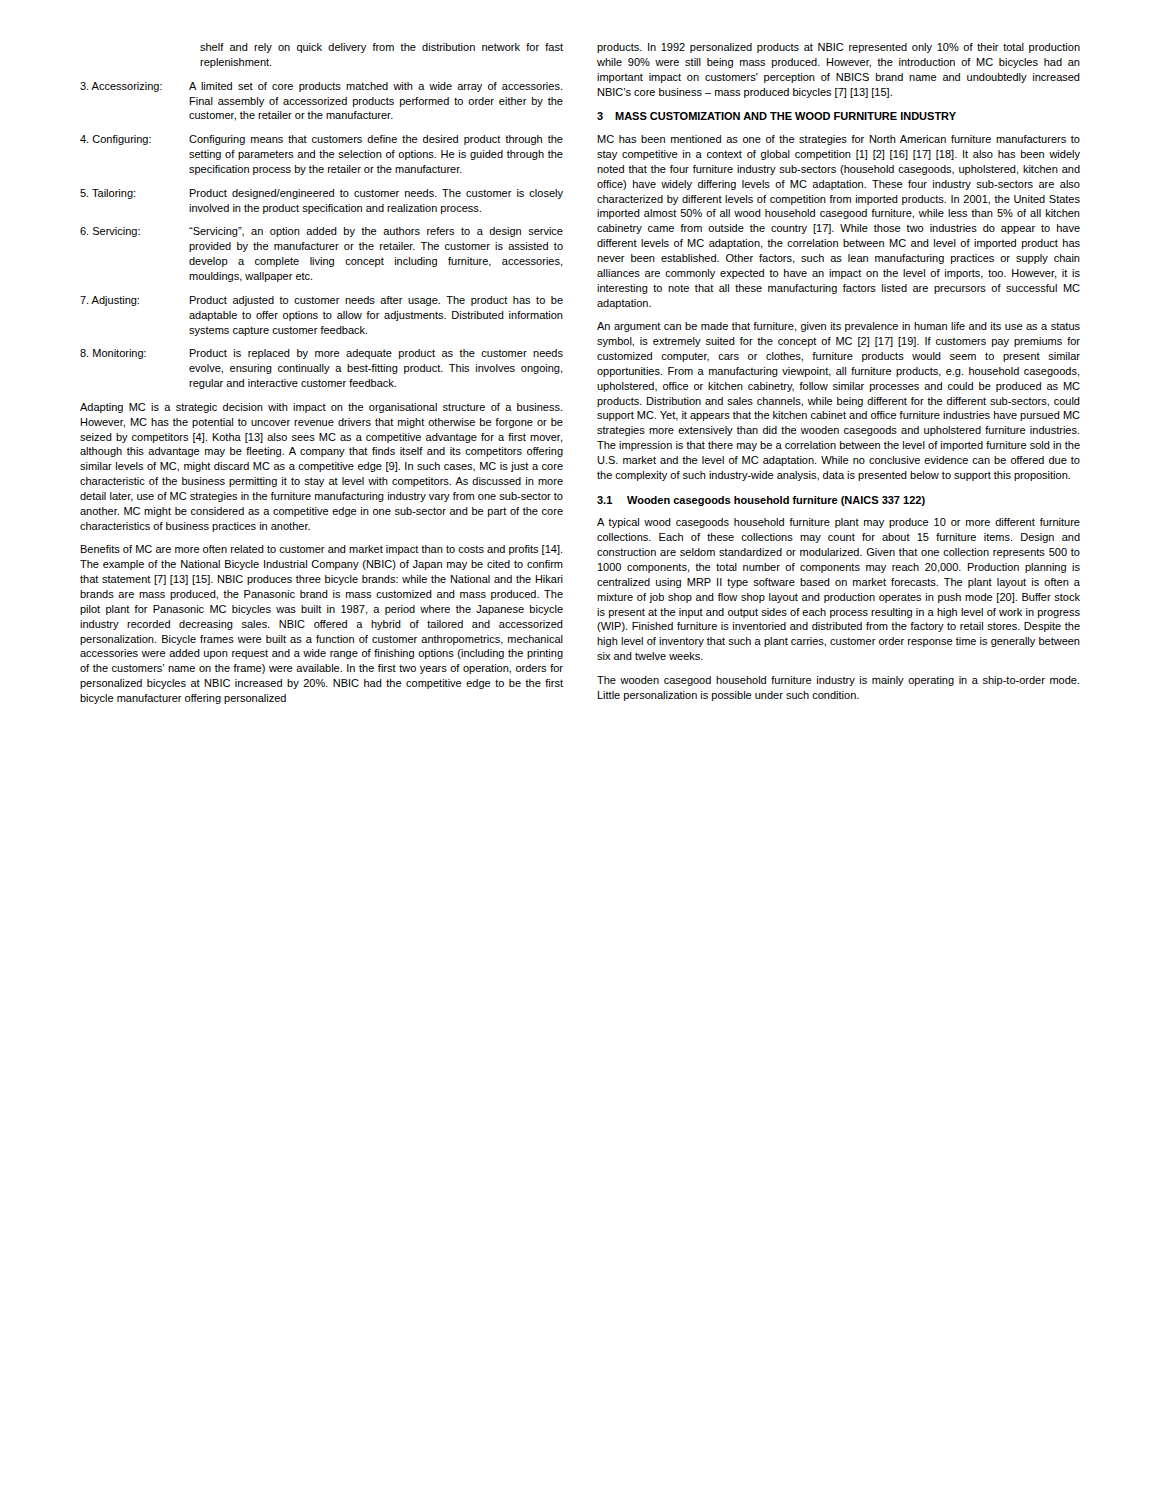shelf and rely on quick delivery from the distribution network for fast replenishment.
3. Accessorizing:
A limited set of core products matched with a wide array of accessories. Final assembly of accessorized products performed to order either by the customer, the retailer or the manufacturer.
4. Configuring:
Configuring means that customers define the desired product through the setting of parameters and the selection of options. He is guided through the specification process by the retailer or the manufacturer.
5. Tailoring:
Product designed/engineered to customer needs. The customer is closely involved in the product specification and realization process.
6. Servicing:
“Servicing”, an option added by the authors refers to a design service provided by the manufacturer or the retailer. The customer is assisted to develop a complete living concept including furniture, accessories, mouldings, wallpaper etc.
7. Adjusting:
Product adjusted to customer needs after usage. The product has to be adaptable to offer options to allow for adjustments. Distributed information systems capture customer feedback.
8. Monitoring:
Product is replaced by more adequate product as the customer needs evolve, ensuring continually a best-fitting product. This involves ongoing, regular and interactive customer feedback.
Adapting MC is a strategic decision with impact on the organisational structure of a business. However, MC has the potential to uncover revenue drivers that might otherwise be forgone or be seized by competitors [4]. Kotha [13] also sees MC as a competitive advantage for a first mover, although this advantage may be fleeting. A company that finds itself and its competitors offering similar levels of MC, might discard MC as a competitive edge [9]. In such cases, MC is just a core characteristic of the business permitting it to stay at level with competitors. As discussed in more detail later, use of MC strategies in the furniture manufacturing industry vary from one sub-sector to another. MC might be considered as a competitive edge in one sub-sector and be part of the core characteristics of business practices in another.
Benefits of MC are more often related to customer and market impact than to costs and profits [14]. The example of the National Bicycle Industrial Company (NBIC) of Japan may be cited to confirm that statement [7] [13] [15]. NBIC produces three bicycle brands: while the National and the Hikari brands are mass produced, the Panasonic brand is mass customized and mass produced. The pilot plant for Panasonic MC bicycles was built in 1987, a period where the Japanese bicycle industry recorded decreasing sales. NBIC offered a hybrid of tailored and accessorized personalization. Bicycle frames were built as a function of customer anthropometrics, mechanical accessories were added upon request and a wide range of finishing options (including the printing of the customers’ name on the frame) were available. In the first two years of operation, orders for personalized bicycles at NBIC increased by 20%. NBIC had the competitive edge to be the first bicycle manufacturer offering personalized
products. In 1992 personalized products at NBIC represented only 10% of their total production while 90% were still being mass produced. However, the introduction of MC bicycles had an important impact on customers' perception of NBICS brand name and undoubtedly increased NBIC’s core business – mass produced bicycles [7] [13] [15].
3 MASS CUSTOMIZATION AND THE WOOD FURNITURE INDUSTRY
MC has been mentioned as one of the strategies for North American furniture manufacturers to stay competitive in a context of global competition [1] [2] [16] [17] [18]. It also has been widely noted that the four furniture industry sub-sectors (household casegoods, upholstered, kitchen and office) have widely differing levels of MC adaptation. These four industry sub-sectors are also characterized by different levels of competition from imported products. In 2001, the United States imported almost 50% of all wood household casegood furniture, while less than 5% of all kitchen cabinetry came from outside the country [17]. While those two industries do appear to have different levels of MC adaptation, the correlation between MC and level of imported product has never been established. Other factors, such as lean manufacturing practices or supply chain alliances are commonly expected to have an impact on the level of imports, too. However, it is interesting to note that all these manufacturing factors listed are precursors of successful MC adaptation.
An argument can be made that furniture, given its prevalence in human life and its use as a status symbol, is extremely suited for the concept of MC [2] [17] [19]. If customers pay premiums for customized computer, cars or clothes, furniture products would seem to present similar opportunities. From a manufacturing viewpoint, all furniture products, e.g. household casegoods, upholstered, office or kitchen cabinetry, follow similar processes and could be produced as MC products. Distribution and sales channels, while being different for the different sub-sectors, could support MC. Yet, it appears that the kitchen cabinet and office furniture industries have pursued MC strategies more extensively than did the wooden casegoods and upholstered furniture industries. The impression is that there may be a correlation between the level of imported furniture sold in the U.S. market and the level of MC adaptation. While no conclusive evidence can be offered due to the complexity of such industry-wide analysis, data is presented below to support this proposition.
3.1 Wooden casegoods household furniture (NAICS 337 122)
A typical wood casegoods household furniture plant may produce 10 or more different furniture collections. Each of these collections may count for about 15 furniture items. Design and construction are seldom standardized or modularized. Given that one collection represents 500 to 1000 components, the total number of components may reach 20,000. Production planning is centralized using MRP II type software based on market forecasts. The plant layout is often a mixture of job shop and flow shop layout and production operates in push mode [20]. Buffer stock is present at the input and output sides of each process resulting in a high level of work in progress (WIP). Finished furniture is inventoried and distributed from the factory to retail stores. Despite the high level of inventory that such a plant carries, customer order response time is generally between six and twelve weeks.
The wooden casegood household furniture industry is mainly operating in a ship-to-order mode. Little personalization is possible under such condition.